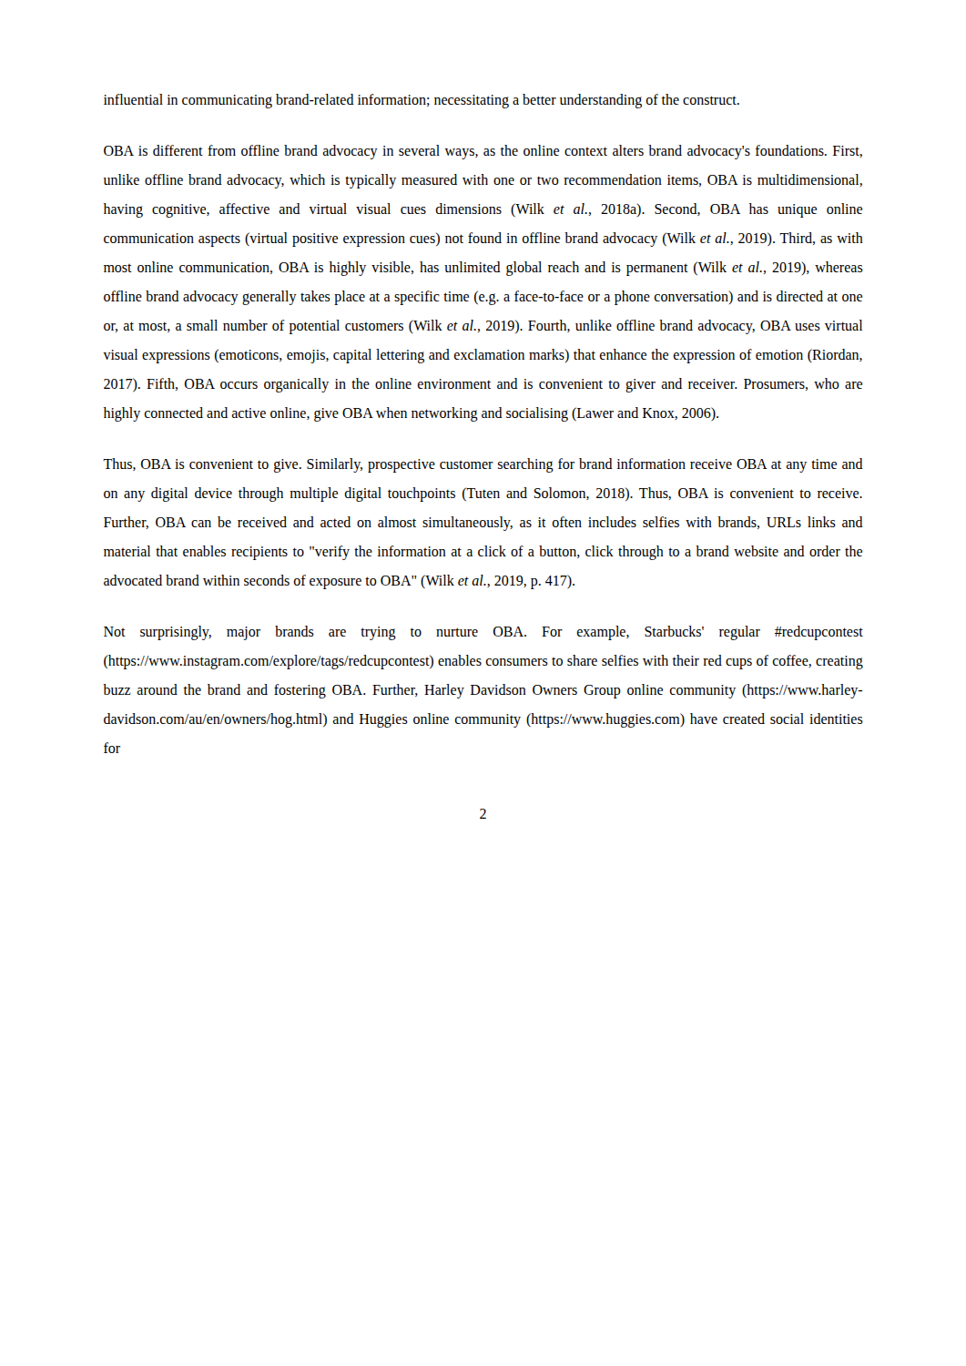influential in communicating brand-related information; necessitating a better understanding of the construct.
OBA is different from offline brand advocacy in several ways, as the online context alters brand advocacy's foundations. First, unlike offline brand advocacy, which is typically measured with one or two recommendation items, OBA is multidimensional, having cognitive, affective and virtual visual cues dimensions (Wilk et al., 2018a). Second, OBA has unique online communication aspects (virtual positive expression cues) not found in offline brand advocacy (Wilk et al., 2019). Third, as with most online communication, OBA is highly visible, has unlimited global reach and is permanent (Wilk et al., 2019), whereas offline brand advocacy generally takes place at a specific time (e.g. a face-to-face or a phone conversation) and is directed at one or, at most, a small number of potential customers (Wilk et al., 2019). Fourth, unlike offline brand advocacy, OBA uses virtual visual expressions (emoticons, emojis, capital lettering and exclamation marks) that enhance the expression of emotion (Riordan, 2017). Fifth, OBA occurs organically in the online environment and is convenient to giver and receiver. Prosumers, who are highly connected and active online, give OBA when networking and socialising (Lawer and Knox, 2006).
Thus, OBA is convenient to give. Similarly, prospective customer searching for brand information receive OBA at any time and on any digital device through multiple digital touchpoints (Tuten and Solomon, 2018). Thus, OBA is convenient to receive. Further, OBA can be received and acted on almost simultaneously, as it often includes selfies with brands, URLs links and material that enables recipients to "verify the information at a click of a button, click through to a brand website and order the advocated brand within seconds of exposure to OBA" (Wilk et al., 2019, p. 417).
Not surprisingly, major brands are trying to nurture OBA. For example, Starbucks' regular #redcupcontest (https://www.instagram.com/explore/tags/redcupcontest) enables consumers to share selfies with their red cups of coffee, creating buzz around the brand and fostering OBA. Further, Harley Davidson Owners Group online community (https://www.harley-davidson.com/au/en/owners/hog.html) and Huggies online community (https://www.huggies.com) have created social identities for
2